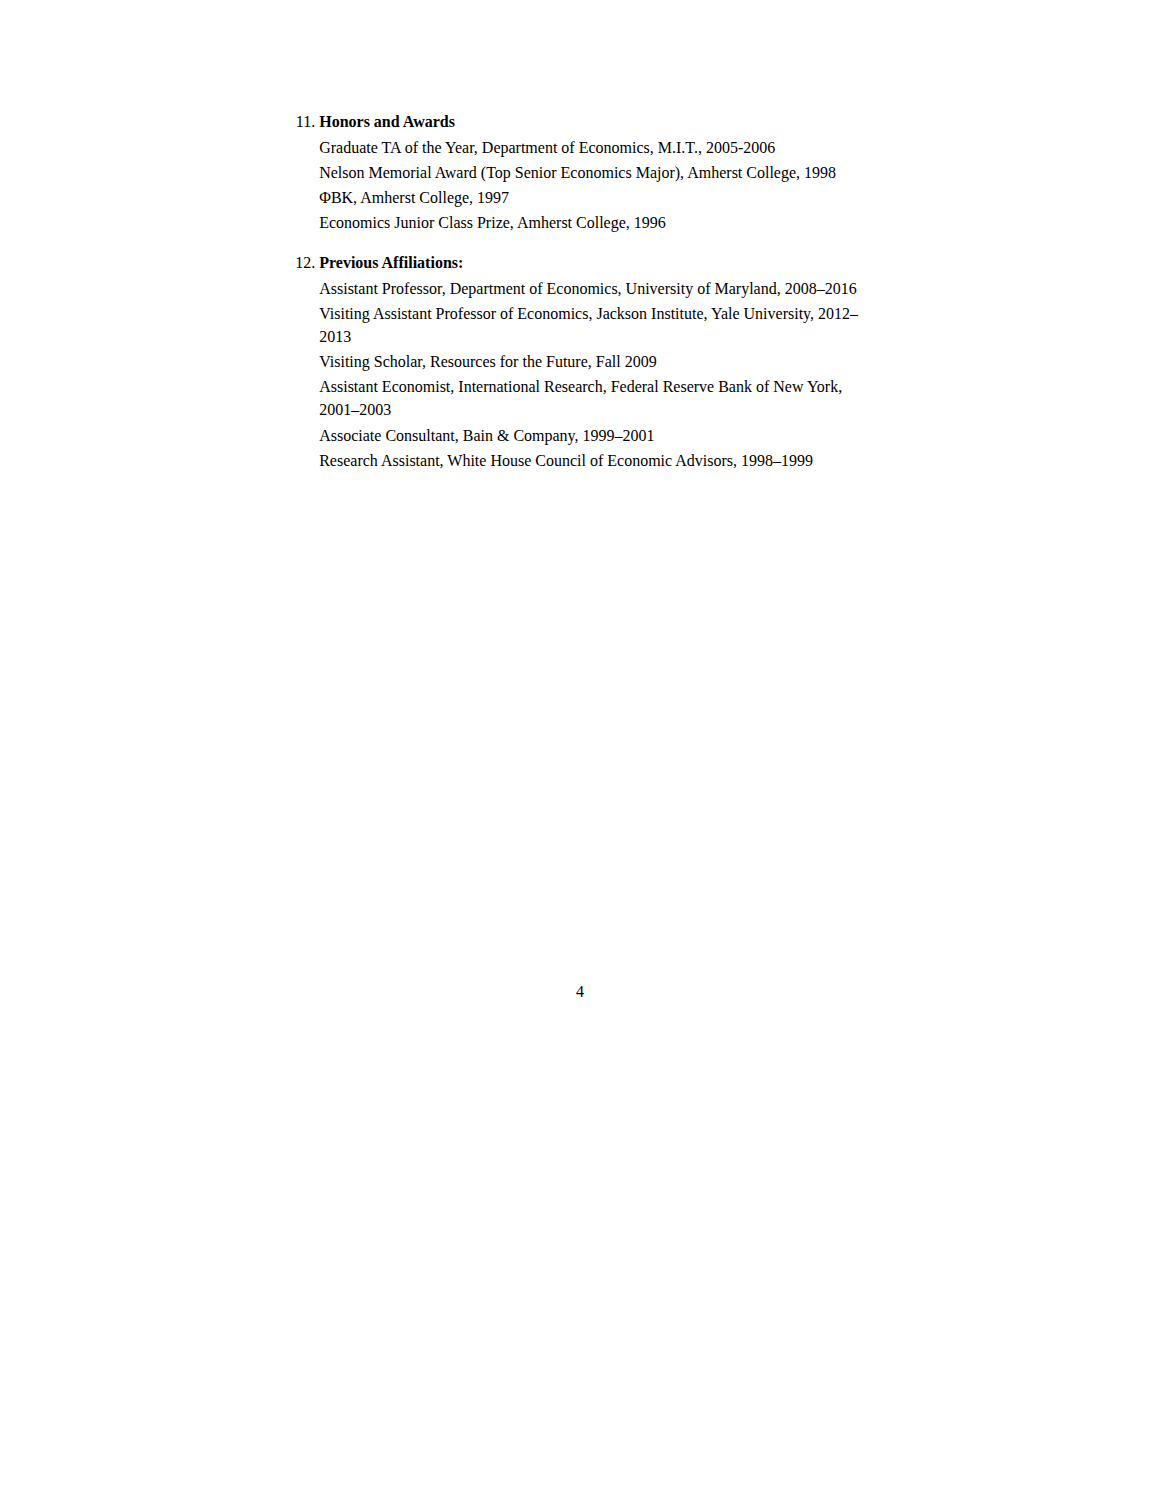Honors and Awards
Graduate TA of the Year, Department of Economics, M.I.T., 2005-2006
Nelson Memorial Award (Top Senior Economics Major), Amherst College, 1998
ΦBK, Amherst College, 1997
Economics Junior Class Prize, Amherst College, 1996
Previous Affiliations:
Assistant Professor, Department of Economics, University of Maryland, 2008–2016
Visiting Assistant Professor of Economics, Jackson Institute, Yale University, 2012–2013
Visiting Scholar, Resources for the Future, Fall 2009
Assistant Economist, International Research, Federal Reserve Bank of New York, 2001–2003
Associate Consultant, Bain & Company, 1999–2001
Research Assistant, White House Council of Economic Advisors, 1998–1999
4